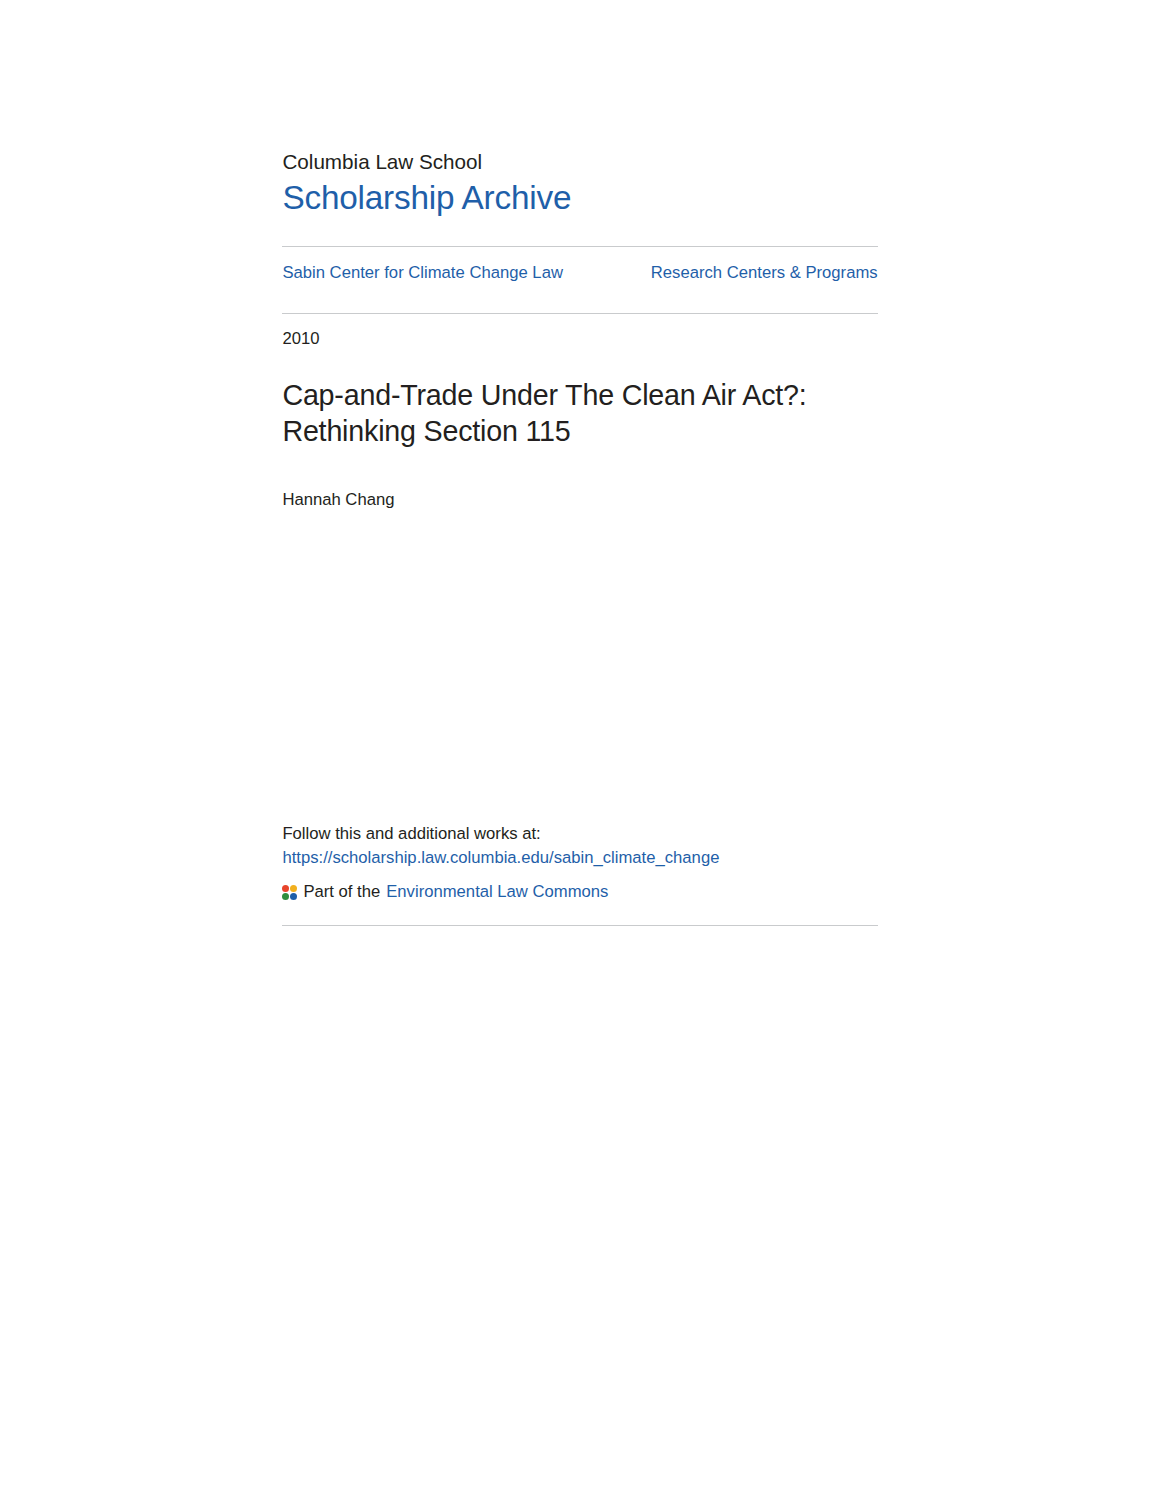Columbia Law School
Scholarship Archive
Sabin Center for Climate Change Law
Research Centers & Programs
2010
Cap-and-Trade Under The Clean Air Act?: Rethinking Section 115
Hannah Chang
Follow this and additional works at: https://scholarship.law.columbia.edu/sabin_climate_change
Part of the Environmental Law Commons